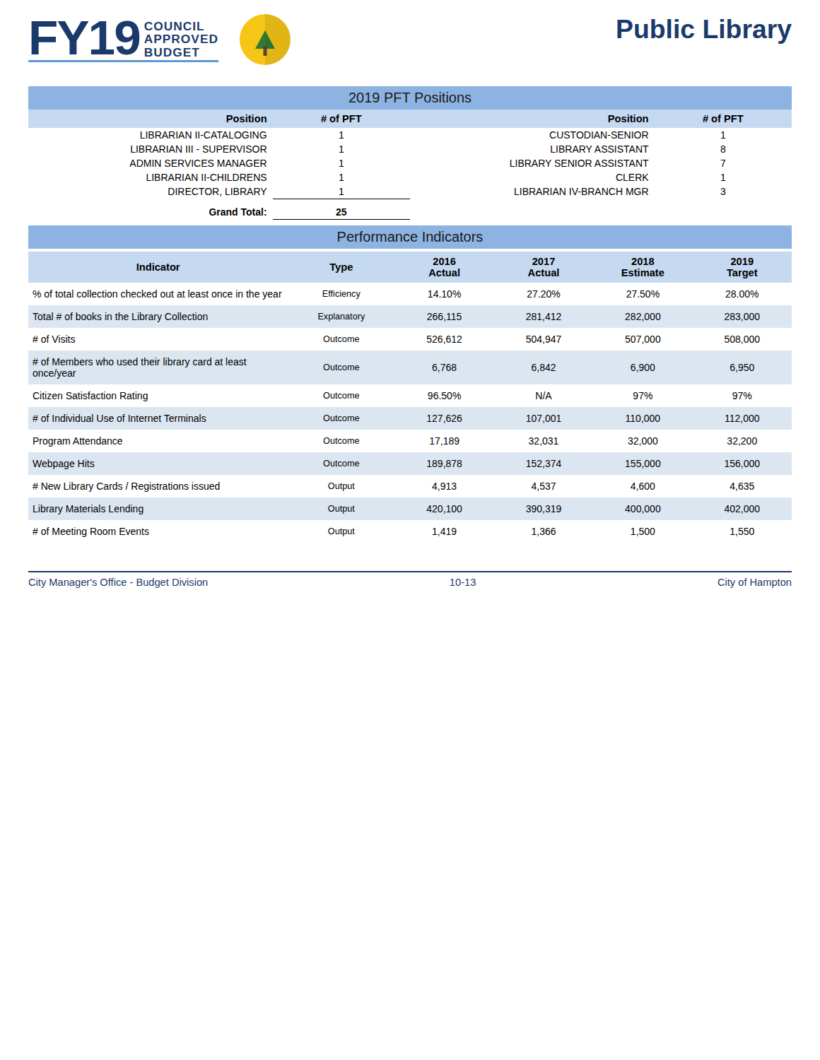FY19
COUNCIL
APPROVED
BUDGET
Public Library
2019 PFT Positions
| Position | # of PFT | Position | # of PFT |
| --- | --- | --- | --- |
| LIBRARIAN II-CATALOGING | 1 | CUSTODIAN-SENIOR | 1 |
| LIBRARIAN III - SUPERVISOR | 1 | LIBRARY ASSISTANT | 8 |
| ADMIN SERVICES MANAGER | 1 | LIBRARY SENIOR ASSISTANT | 7 |
| LIBRARIAN II-CHILDRENS | 1 | CLERK | 1 |
| DIRECTOR, LIBRARY | 1 | LIBRARIAN IV-BRANCH MGR | 3 |
| Grand Total: | 25 | | |
Performance Indicators
| Indicator | Type | 2016 Actual | 2017 Actual | 2018 Estimate | 2019 Target |
| --- | --- | --- | --- | --- | --- |
| % of total collection checked out at least once in the year | Efficiency | 14.10% | 27.20% | 27.50% | 28.00% |
| Total # of books in the Library Collection | Explanatory | 266,115 | 281,412 | 282,000 | 283,000 |
| # of Visits | Outcome | 526,612 | 504,947 | 507,000 | 508,000 |
| # of Members who used their library card at least once/year | Outcome | 6,768 | 6,842 | 6,900 | 6,950 |
| Citizen Satisfaction Rating | Outcome | 96.50% | N/A | 97% | 97% |
| # of Individual Use of Internet Terminals | Outcome | 127,626 | 107,001 | 110,000 | 112,000 |
| Program Attendance | Outcome | 17,189 | 32,031 | 32,000 | 32,200 |
| Webpage Hits | Outcome | 189,878 | 152,374 | 155,000 | 156,000 |
| # New Library Cards / Registrations issued | Output | 4,913 | 4,537 | 4,600 | 4,635 |
| Library Materials Lending | Output | 420,100 | 390,319 | 400,000 | 402,000 |
| # of Meeting Room Events | Output | 1,419 | 1,366 | 1,500 | 1,550 |
City Manager's Office - Budget Division
10-13
City of Hampton